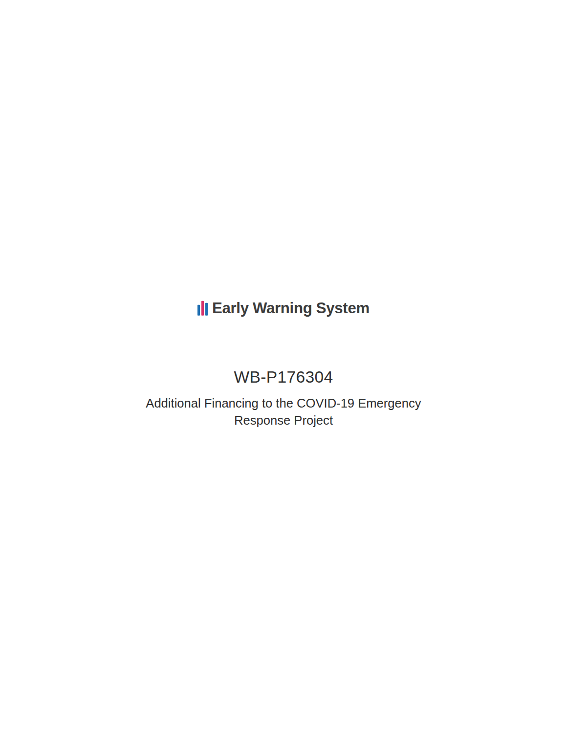Early Warning System
WB-P176304
Additional Financing to the COVID-19 Emergency Response Project